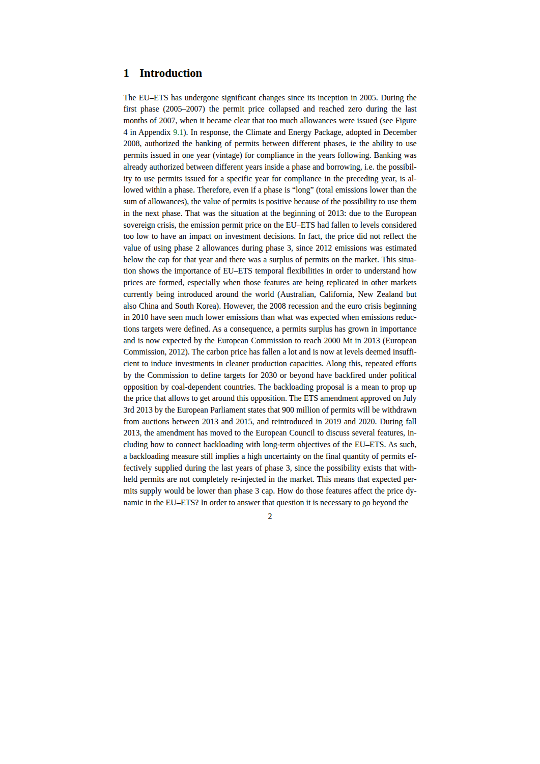1 Introduction
The EU–ETS has undergone significant changes since its inception in 2005. During the first phase (2005–2007) the permit price collapsed and reached zero during the last months of 2007, when it became clear that too much allowances were issued (see Figure 4 in Appendix 9.1). In response, the Climate and Energy Package, adopted in December 2008, authorized the banking of permits between different phases, ie the ability to use permits issued in one year (vintage) for compliance in the years following. Banking was already authorized between different years inside a phase and borrowing, i.e. the possibility to use permits issued for a specific year for compliance in the preceding year, is allowed within a phase. Therefore, even if a phase is “long” (total emissions lower than the sum of allowances), the value of permits is positive because of the possibility to use them in the next phase. That was the situation at the beginning of 2013: due to the European sovereign crisis, the emission permit price on the EU–ETS had fallen to levels considered too low to have an impact on investment decisions. In fact, the price did not reflect the value of using phase 2 allowances during phase 3, since 2012 emissions was estimated below the cap for that year and there was a surplus of permits on the market. This situation shows the importance of EU–ETS temporal flexibilities in order to understand how prices are formed, especially when those features are being replicated in other markets currently being introduced around the world (Australian, California, New Zealand but also China and South Korea). However, the 2008 recession and the euro crisis beginning in 2010 have seen much lower emissions than what was expected when emissions reductions targets were defined. As a consequence, a permits surplus has grown in importance and is now expected by the European Commission to reach 2000 Mt in 2013 (European Commission, 2012). The carbon price has fallen a lot and is now at levels deemed insufficient to induce investments in cleaner production capacities. Along this, repeated efforts by the Commission to define targets for 2030 or beyond have backfired under political opposition by coal-dependent countries. The backloading proposal is a mean to prop up the price that allows to get around this opposition. The ETS amendment approved on July 3rd 2013 by the European Parliament states that 900 million of permits will be withdrawn from auctions between 2013 and 2015, and reintroduced in 2019 and 2020. During fall 2013, the amendment has moved to the European Council to discuss several features, including how to connect backloading with long-term objectives of the EU–ETS. As such, a backloading measure still implies a high uncertainty on the final quantity of permits effectively supplied during the last years of phase 3, since the possibility exists that withheld permits are not completely re-injected in the market. This means that expected permits supply would be lower than phase 3 cap. How do those features affect the price dynamic in the EU–ETS? In order to answer that question it is necessary to go beyond the
2